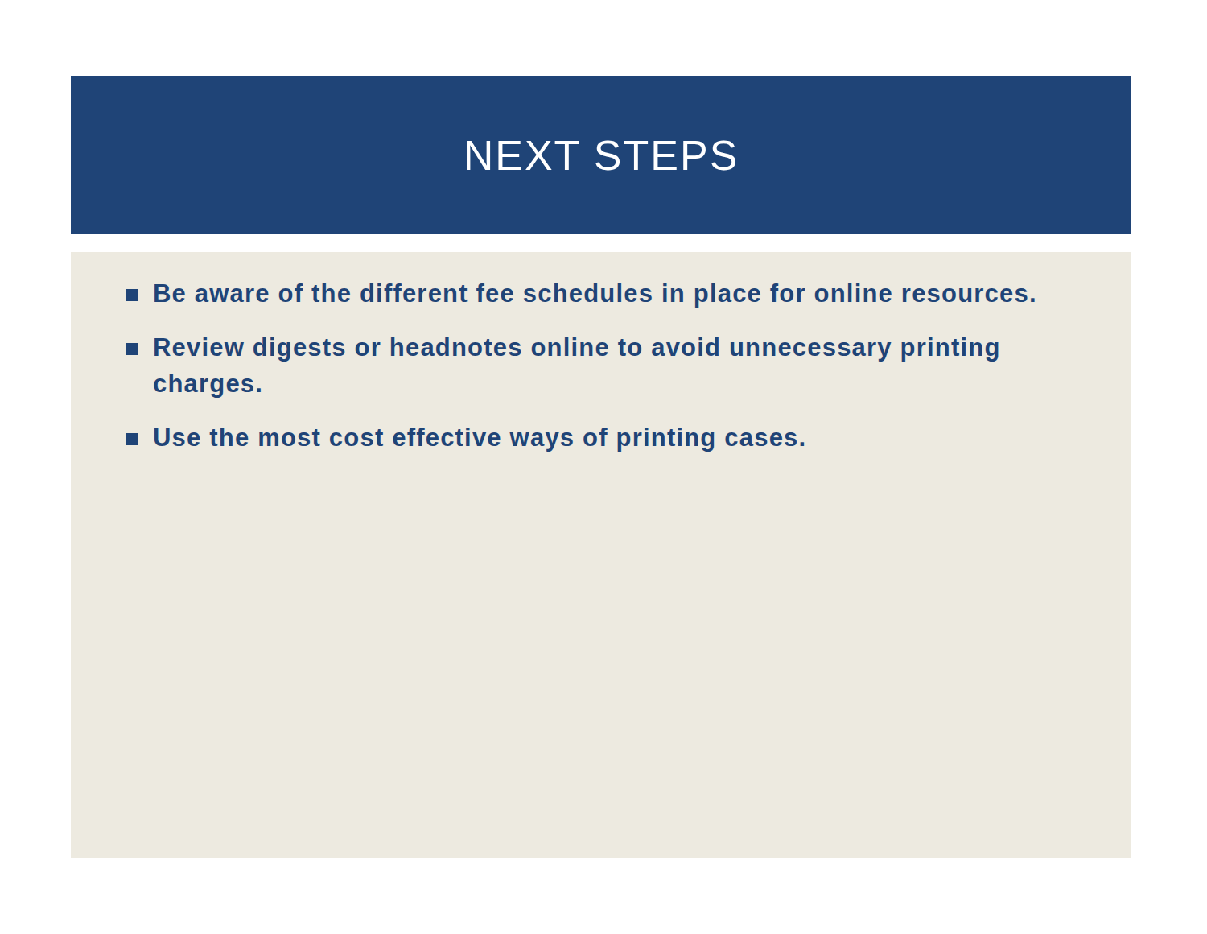Next Steps
Be aware of the different fee schedules in place for online resources.
Review digests or headnotes online to avoid unnecessary printing charges.
Use the most cost effective ways of printing cases.